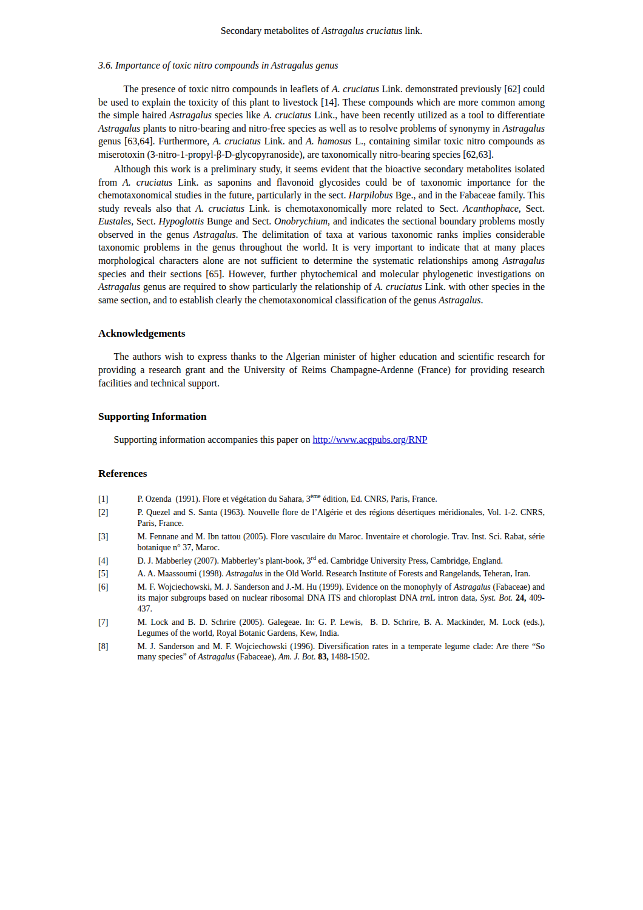Secondary metabolites of Astragalus cruciatus link.
3.6. Importance of toxic nitro compounds in Astragalus genus
The presence of toxic nitro compounds in leaflets of A. cruciatus Link. demonstrated previously [62] could be used to explain the toxicity of this plant to livestock [14]. These compounds which are more common among the simple haired Astragalus species like A. cruciatus Link., have been recently utilized as a tool to differentiate Astragalus plants to nitro-bearing and nitro-free species as well as to resolve problems of synonymy in Astragalus genus [63,64]. Furthermore, A. cruciatus Link. and A. hamosus L., containing similar toxic nitro compounds as miserotoxin (3-nitro-1-propyl-β-D-glycopyranoside), are taxonomically nitro-bearing species [62,63].
Although this work is a preliminary study, it seems evident that the bioactive secondary metabolites isolated from A. cruciatus Link. as saponins and flavonoid glycosides could be of taxonomic importance for the chemotaxonomical studies in the future, particularly in the sect. Harpilobus Bge., and in the Fabaceae family. This study reveals also that A. cruciatus Link. is chemotaxonomically more related to Sect. Acanthophace, Sect. Eustales, Sect. Hypoglottis Bunge and Sect. Onobrychium, and indicates the sectional boundary problems mostly observed in the genus Astragalus. The delimitation of taxa at various taxonomic ranks implies considerable taxonomic problems in the genus throughout the world. It is very important to indicate that at many places morphological characters alone are not sufficient to determine the systematic relationships among Astragalus species and their sections [65]. However, further phytochemical and molecular phylogenetic investigations on Astragalus genus are required to show particularly the relationship of A. cruciatus Link. with other species in the same section, and to establish clearly the chemotaxonomical classification of the genus Astragalus.
Acknowledgements
The authors wish to express thanks to the Algerian minister of higher education and scientific research for providing a research grant and the University of Reims Champagne-Ardenne (France) for providing research facilities and technical support.
Supporting Information
Supporting information accompanies this paper on http://www.acgpubs.org/RNP
References
P. Ozenda (1991). Flore et végétation du Sahara, 3ème édition, Ed. CNRS, Paris, France.
P. Quezel and S. Santa (1963). Nouvelle flore de l’Algérie et des régions désertiques méridionales, Vol. 1-2. CNRS, Paris, France.
M. Fennane and M. Ibn tattou (2005). Flore vasculaire du Maroc. Inventaire et chorologie. Trav. Inst. Sci. Rabat, série botanique n° 37, Maroc.
D. J. Mabberley (2007). Mabberley’s plant-book, 3rd ed. Cambridge University Press, Cambridge, England.
A. A. Maassoumi (1998). Astragalus in the Old World. Research Institute of Forests and Rangelands, Teheran, Iran.
M. F. Wojciechowski, M. J. Sanderson and J.-M. Hu (1999). Evidence on the monophyly of Astragalus (Fabaceae) and its major subgroups based on nuclear ribosomal DNA ITS and chloroplast DNA trn L intron data, Syst. Bot. 24, 409-437.
M. Lock and B. D. Schrire (2005). Galegeae. In: G. P. Lewis, B. D. Schrire, B. A. Mackinder, M. Lock (eds.), Legumes of the world, Royal Botanic Gardens, Kew, India.
M. J. Sanderson and M. F. Wojciechowski (1996). Diversification rates in a temperate legume clade: Are there “So many species” of Astragalus (Fabaceae), Am. J. Bot. 83, 1488-1502.